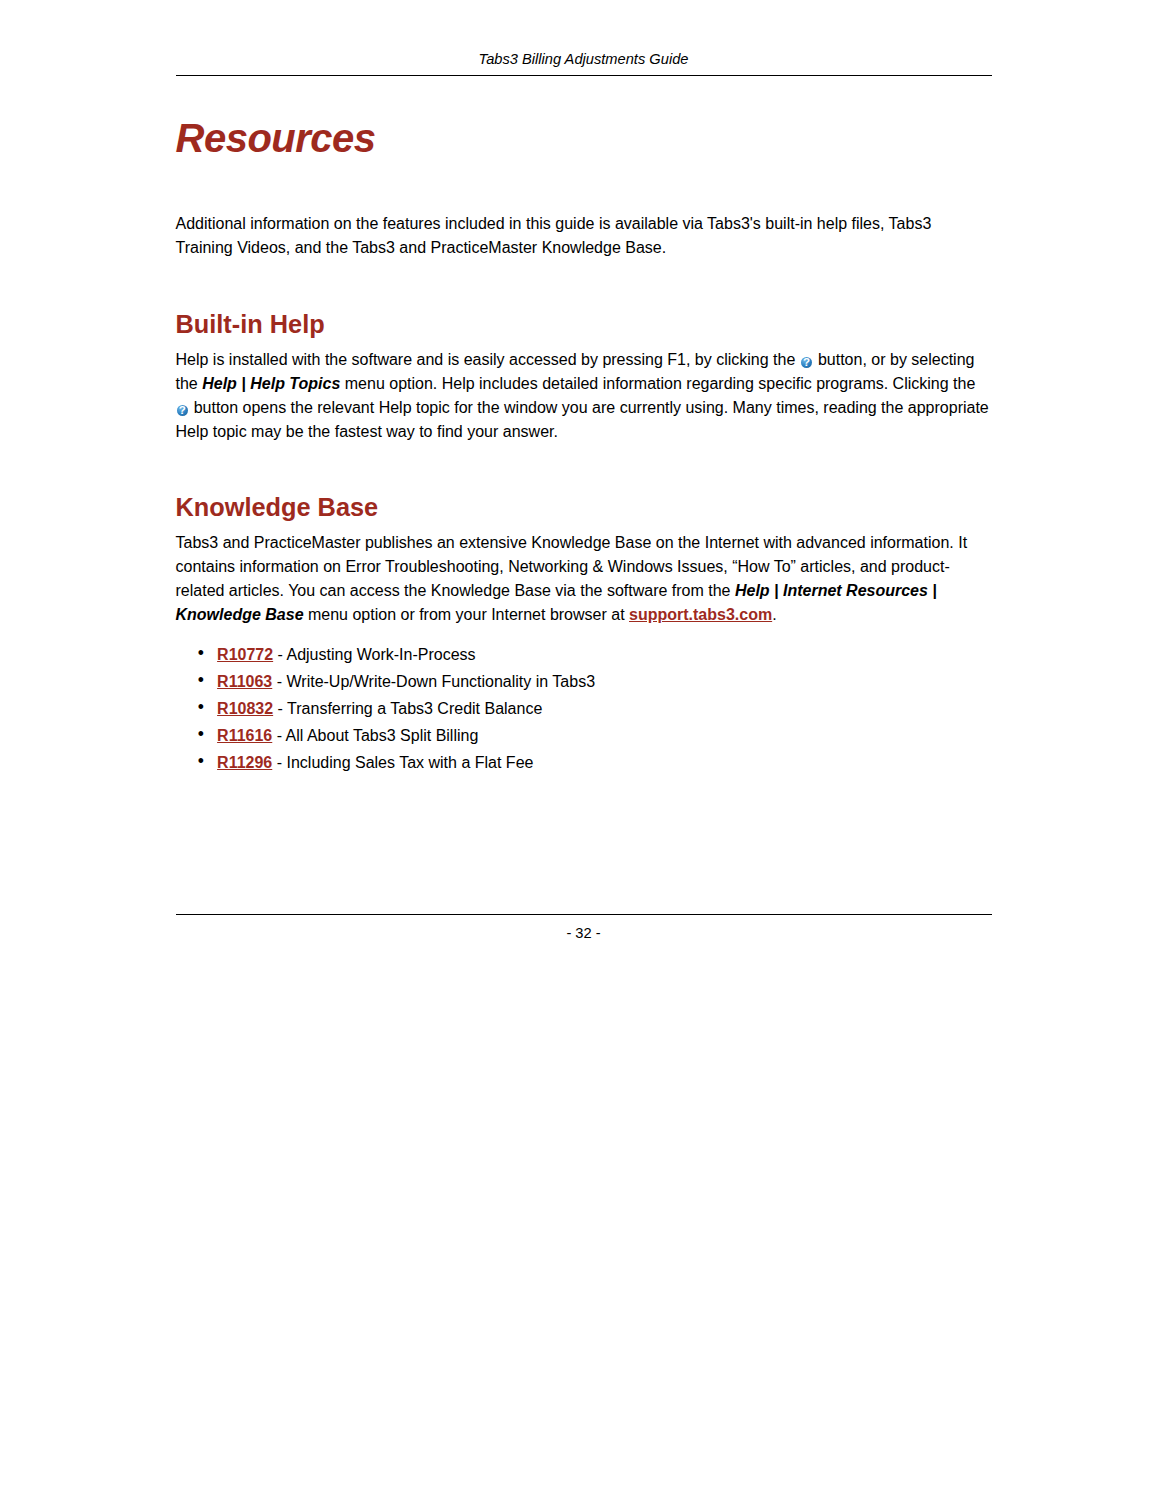Tabs3 Billing Adjustments Guide
Resources
Additional information on the features included in this guide is available via Tabs3's built-in help files, Tabs3 Training Videos, and the Tabs3 and PracticeMaster Knowledge Base.
Built-in Help
Help is installed with the software and is easily accessed by pressing F1, by clicking the ? button, or by selecting the Help | Help Topics menu option. Help includes detailed information regarding specific programs. Clicking the ? button opens the relevant Help topic for the window you are currently using. Many times, reading the appropriate Help topic may be the fastest way to find your answer.
Knowledge Base
Tabs3 and PracticeMaster publishes an extensive Knowledge Base on the Internet with advanced information. It contains information on Error Troubleshooting, Networking & Windows Issues, “How To” articles, and product-related articles. You can access the Knowledge Base via the software from the Help | Internet Resources | Knowledge Base menu option or from your Internet browser at support.tabs3.com.
R10772 - Adjusting Work-In-Process
R11063 - Write-Up/Write-Down Functionality in Tabs3
R10832 - Transferring a Tabs3 Credit Balance
R11616 - All About Tabs3 Split Billing
R11296 - Including Sales Tax with a Flat Fee
- 32 -